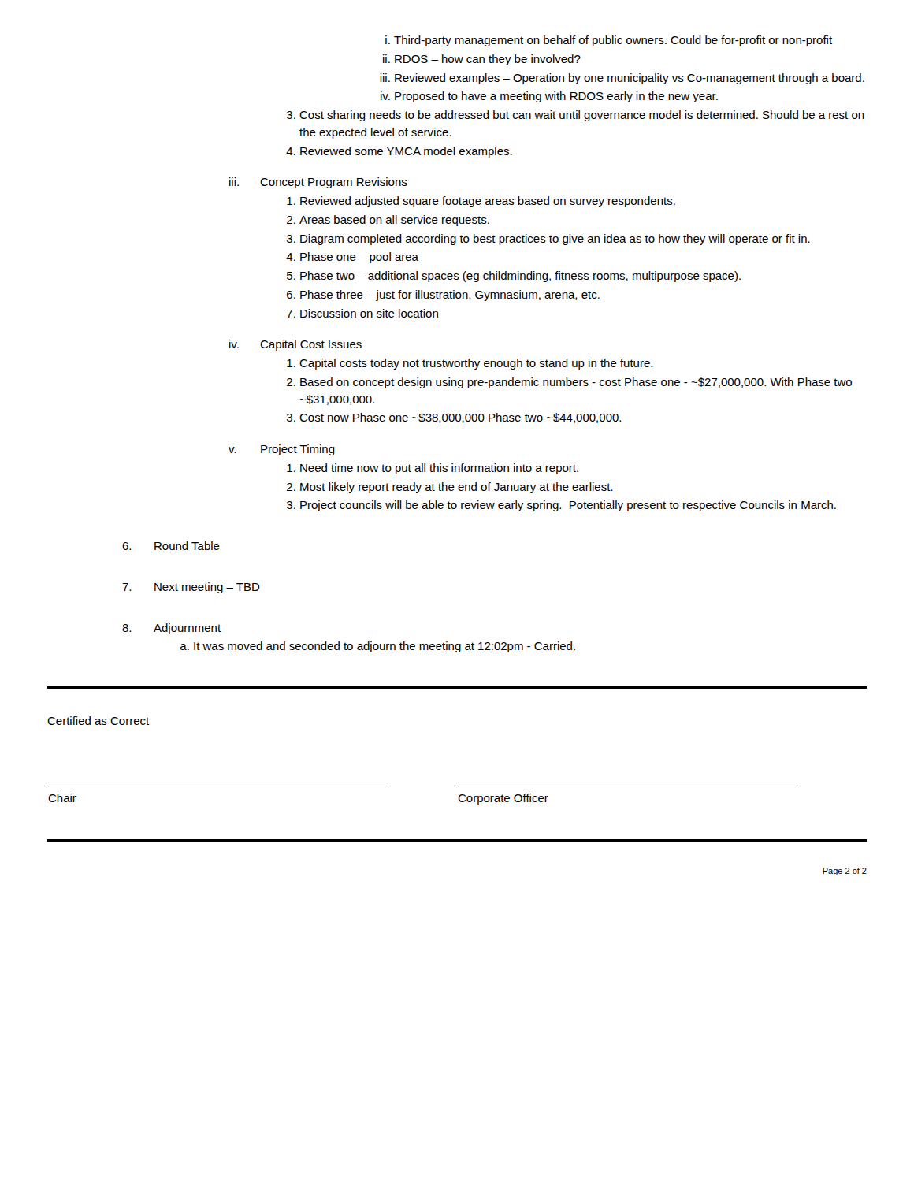Third-party management on behalf of public owners. Could be for-profit or non-profit
RDOS – how can they be involved?
Reviewed examples – Operation by one municipality vs Co-management through a board.
Proposed to have a meeting with RDOS early in the new year.
Cost sharing needs to be addressed but can wait until governance model is determined. Should be a rest on the expected level of service.
Reviewed some YMCA model examples.
iii. Concept Program Revisions
Reviewed adjusted square footage areas based on survey respondents.
Areas based on all service requests.
Diagram completed according to best practices to give an idea as to how they will operate or fit in.
Phase one – pool area
Phase two – additional spaces (eg childminding, fitness rooms, multipurpose space).
Phase three – just for illustration. Gymnasium, arena, etc.
Discussion on site location
iv. Capital Cost Issues
Capital costs today not trustworthy enough to stand up in the future.
Based on concept design using pre-pandemic numbers - cost Phase one - ~$27,000,000. With Phase two ~$31,000,000.
Cost now Phase one ~$38,000,000 Phase two ~$44,000,000.
v. Project Timing
Need time now to put all this information into a report.
Most likely report ready at the end of January at the earliest.
Project councils will be able to review early spring. Potentially present to respective Councils in March.
6. Round Table
7. Next meeting – TBD
8. Adjournment
It was moved and seconded to adjourn the meeting at 12:02pm - Carried.
Certified as Correct
| Chair | Corporate Officer |
Page 2 of 2